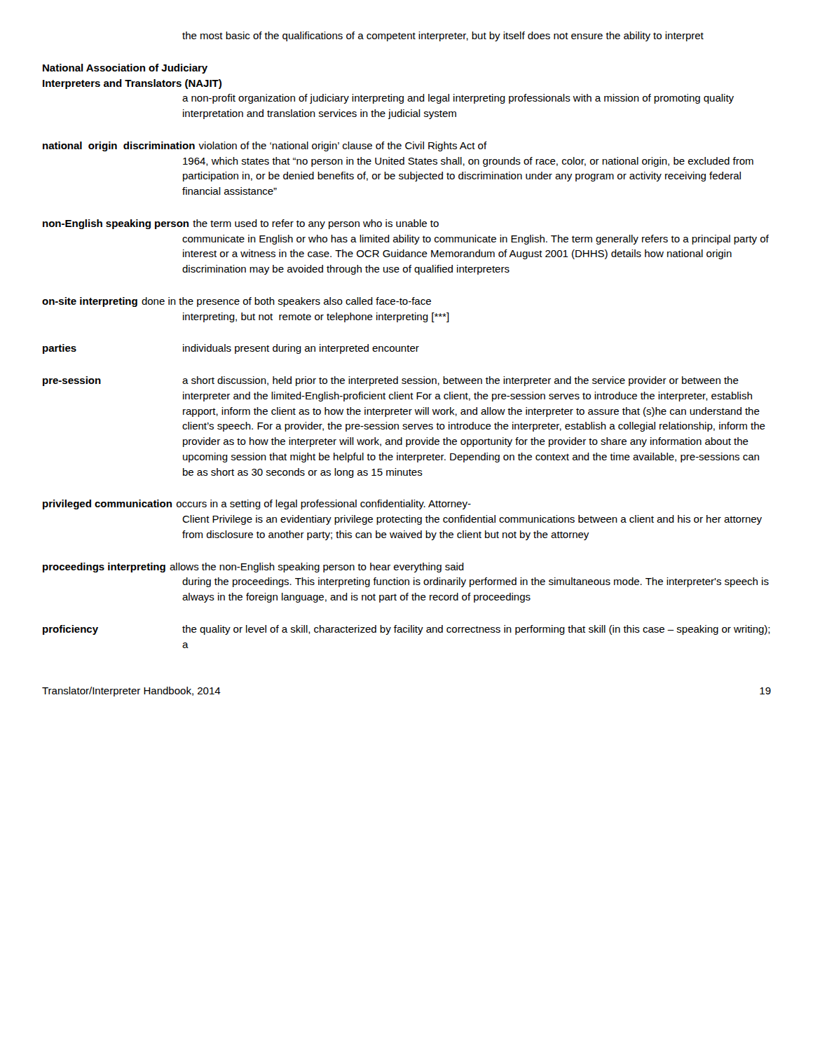the most basic of the qualifications of a competent interpreter, but by itself does not ensure the ability to interpret
National Association of Judiciary
Interpreters and Translators (NAJIT)
a non-profit organization of judiciary interpreting and legal interpreting professionals with a mission of promoting quality interpretation and translation services in the judicial system
national origin discrimination
violation of the ‘national origin’ clause of the Civil Rights Act of
1964, which states that “no person in the United States shall, on grounds of race, color, or national origin, be excluded from participation in, or be denied benefits of, or be subjected to discrimination under any program or activity receiving federal financial assistance”
non-English speaking person
the term used to refer to any person who is unable to
communicate in English or who has a limited ability to communicate in English. The term generally refers to a principal party of interest or a witness in the case. The OCR Guidance Memorandum of August 2001 (DHHS) details how national origin discrimination may be avoided through the use of qualified interpreters
on-site interpreting
done in the presence of both speakers also called face-to-face
interpreting, but not remote or telephone interpreting [***]
parties
individuals present during an interpreted encounter
pre-session
a short discussion, held prior to the interpreted session, between the interpreter and the service provider or between the interpreter and the limited-English-proficient client For a client, the pre-session serves to introduce the interpreter, establish rapport, inform the client as to how the interpreter will work, and allow the interpreter to assure that (s)he can understand the client’s speech. For a provider, the pre-session serves to introduce the interpreter, establish a collegial relationship, inform the provider as to how the interpreter will work, and provide the opportunity for the provider to share any information about the upcoming session that might be helpful to the interpreter. Depending on the context and the time available, pre-sessions can be as short as 30 seconds or as long as 15 minutes
privileged communication
occurs in a setting of legal professional confidentiality. Attorney-
Client Privilege is an evidentiary privilege protecting the confidential communications between a client and his or her attorney from disclosure to another party; this can be waived by the client but not by the attorney
proceedings interpreting
allows the non-English speaking person to hear everything said
during the proceedings. This interpreting function is ordinarily performed in the simultaneous mode. The interpreter's speech is always in the foreign language, and is not part of the record of proceedings
proficiency
the quality or level of a skill, characterized by facility and correctness in performing that skill (in this case – speaking or writing); a
Translator/Interpreter Handbook, 2014 19